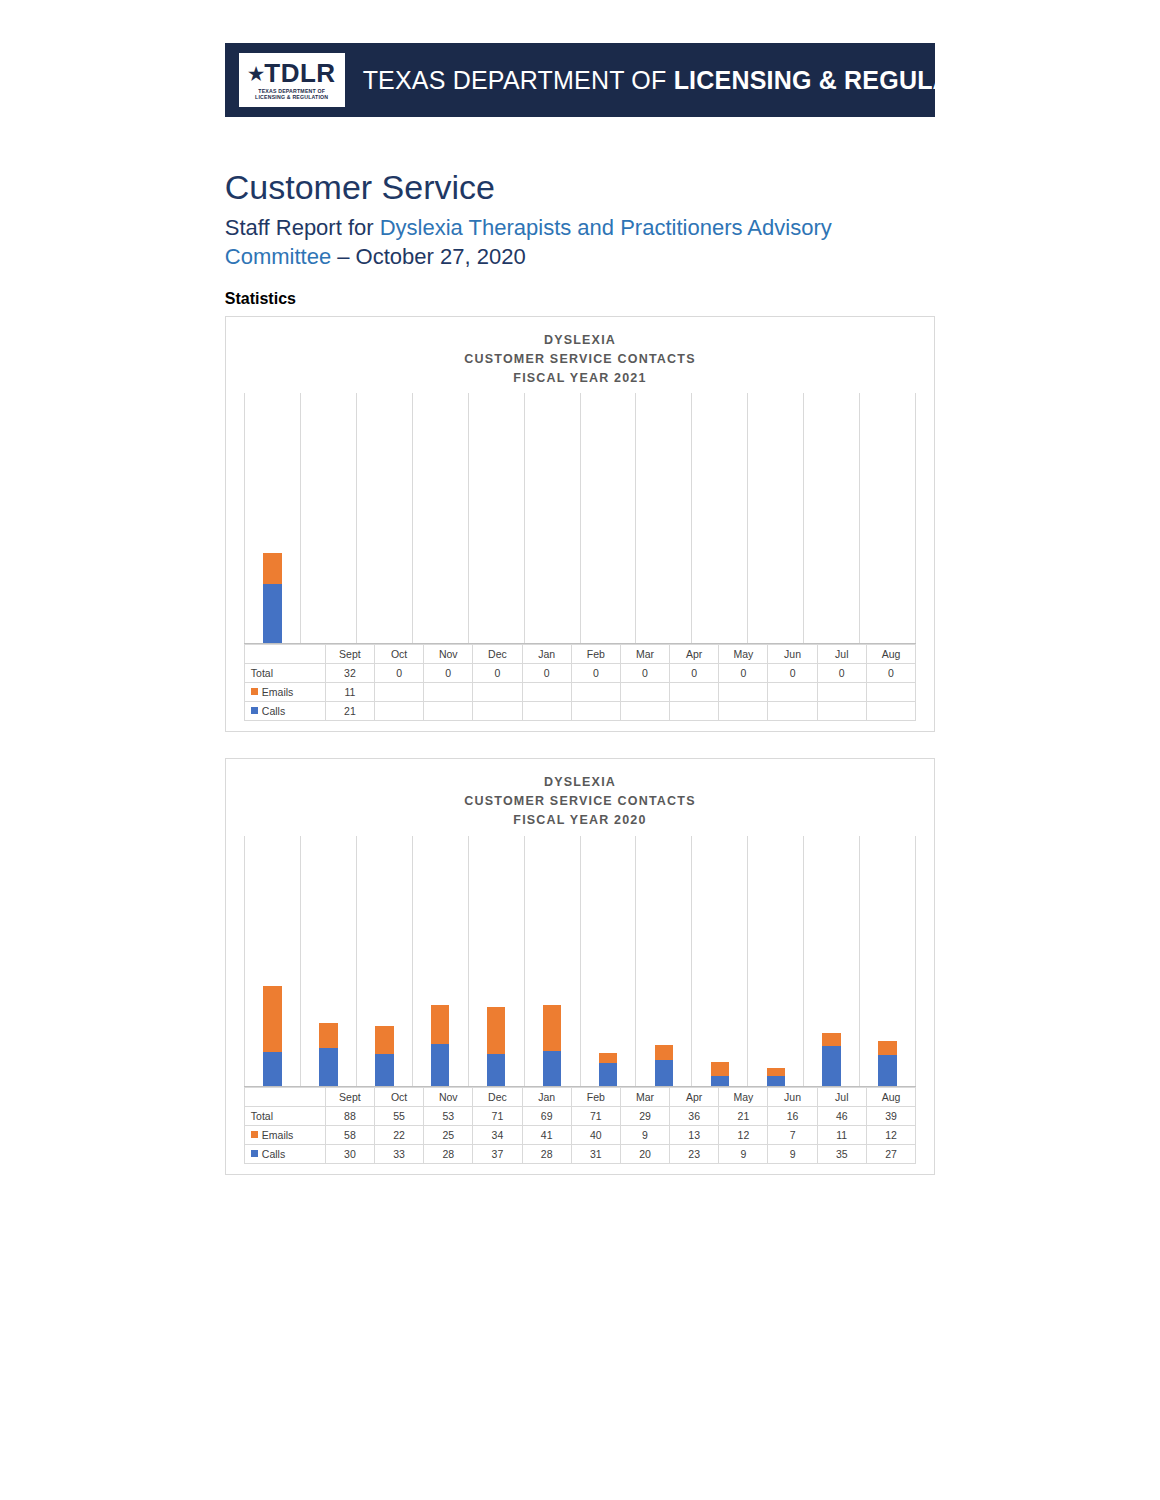★TDLR Texas Department of
Licensing & Regulation
TEXAS DEPARTMENT OF LICENSING & REGULATION
Customer Service
Staff Report for Dyslexia Therapists and Practitioners Advisory Committee – October 27, 2020
Statistics
DYSLEXIA
CUSTOMER SERVICE CONTACTS
FISCAL YEAR 2021
| | Sept | Oct | Nov | Dec | Jan | Feb | Mar | Apr | May | Jun | Jul | Aug |
| --- | --- | --- | --- | --- | --- | --- | --- | --- | --- | --- | --- | --- |
| Total | 32 | 0 | 0 | 0 | 0 | 0 | 0 | 0 | 0 | 0 | 0 | 0 |
| Emails | 11 | | | | | | | | | | | |
| Calls | 21 | | | | | | | | | | | |
DYSLEXIA
CUSTOMER SERVICE CONTACTS
FISCAL YEAR 2020
| | Sept | Oct | Nov | Dec | Jan | Feb | Mar | Apr | May | Jun | Jul | Aug |
| --- | --- | --- | --- | --- | --- | --- | --- | --- | --- | --- | --- | --- |
| Total | 88 | 55 | 53 | 71 | 69 | 71 | 29 | 36 | 21 | 16 | 46 | 39 |
| Emails | 58 | 22 | 25 | 34 | 41 | 40 | 9 | 13 | 12 | 7 | 11 | 12 |
| Calls | 30 | 33 | 28 | 37 | 28 | 31 | 20 | 23 | 9 | 9 | 35 | 27 |